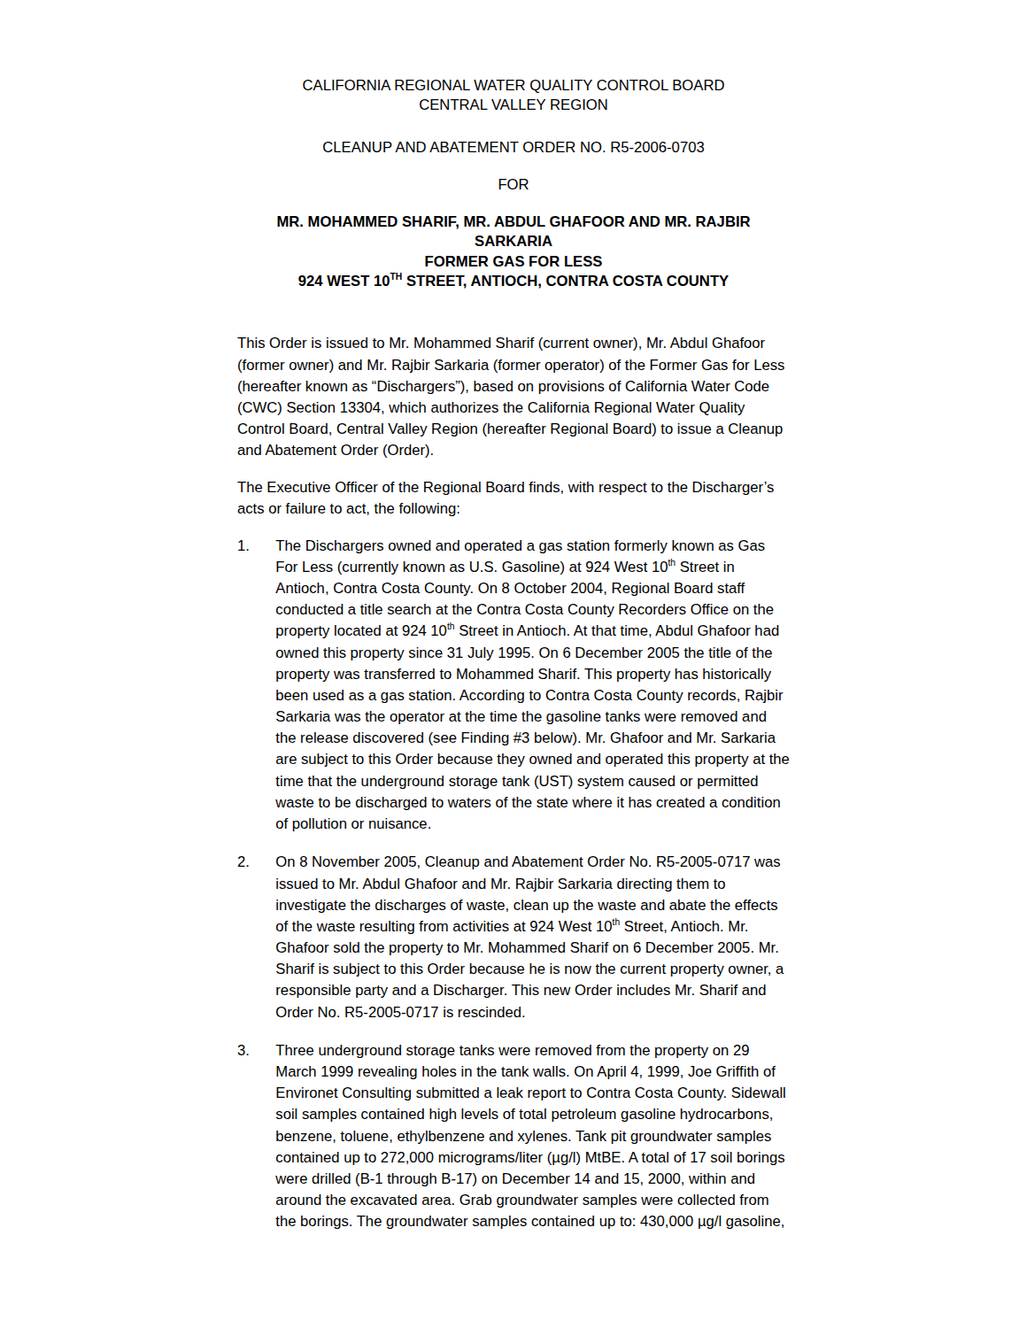CALIFORNIA REGIONAL WATER QUALITY CONTROL BOARD
CENTRAL VALLEY REGION
CLEANUP AND ABATEMENT ORDER NO. R5-2006-0703
FOR
MR. MOHAMMED SHARIF, MR. ABDUL GHAFOOR AND MR. RAJBIR SARKARIA
FORMER GAS FOR LESS
924 WEST 10TH STREET, ANTIOCH, CONTRA COSTA COUNTY
This Order is issued to Mr. Mohammed Sharif (current owner), Mr. Abdul Ghafoor (former owner) and Mr. Rajbir Sarkaria (former operator) of the Former Gas for Less (hereafter known as “Dischargers”), based on provisions of California Water Code (CWC) Section 13304, which authorizes the California Regional Water Quality Control Board, Central Valley Region (hereafter Regional Board) to issue a Cleanup and Abatement Order (Order).
The Executive Officer of the Regional Board finds, with respect to the Discharger’s acts or failure to act, the following:
1. The Dischargers owned and operated a gas station formerly known as Gas For Less (currently known as U.S. Gasoline) at 924 West 10th Street in Antioch, Contra Costa County. On 8 October 2004, Regional Board staff conducted a title search at the Contra Costa County Recorders Office on the property located at 924 10th Street in Antioch. At that time, Abdul Ghafoor had owned this property since 31 July 1995. On 6 December 2005 the title of the property was transferred to Mohammed Sharif. This property has historically been used as a gas station. According to Contra Costa County records, Rajbir Sarkaria was the operator at the time the gasoline tanks were removed and the release discovered (see Finding #3 below). Mr. Ghafoor and Mr. Sarkaria are subject to this Order because they owned and operated this property at the time that the underground storage tank (UST) system caused or permitted waste to be discharged to waters of the state where it has created a condition of pollution or nuisance.
2. On 8 November 2005, Cleanup and Abatement Order No. R5-2005-0717 was issued to Mr. Abdul Ghafoor and Mr. Rajbir Sarkaria directing them to investigate the discharges of waste, clean up the waste and abate the effects of the waste resulting from activities at 924 West 10th Street, Antioch. Mr. Ghafoor sold the property to Mr. Mohammed Sharif on 6 December 2005. Mr. Sharif is subject to this Order because he is now the current property owner, a responsible party and a Discharger. This new Order includes Mr. Sharif and Order No. R5-2005-0717 is rescinded.
3. Three underground storage tanks were removed from the property on 29 March 1999 revealing holes in the tank walls. On April 4, 1999, Joe Griffith of Environet Consulting submitted a leak report to Contra Costa County. Sidewall soil samples contained high levels of total petroleum gasoline hydrocarbons, benzene, toluene, ethylbenzene and xylenes. Tank pit groundwater samples contained up to 272,000 micrograms/liter (µg/l) MtBE. A total of 17 soil borings were drilled (B-1 through B-17) on December 14 and 15, 2000, within and around the excavated area. Grab groundwater samples were collected from the borings. The groundwater samples contained up to: 430,000 µg/l gasoline,